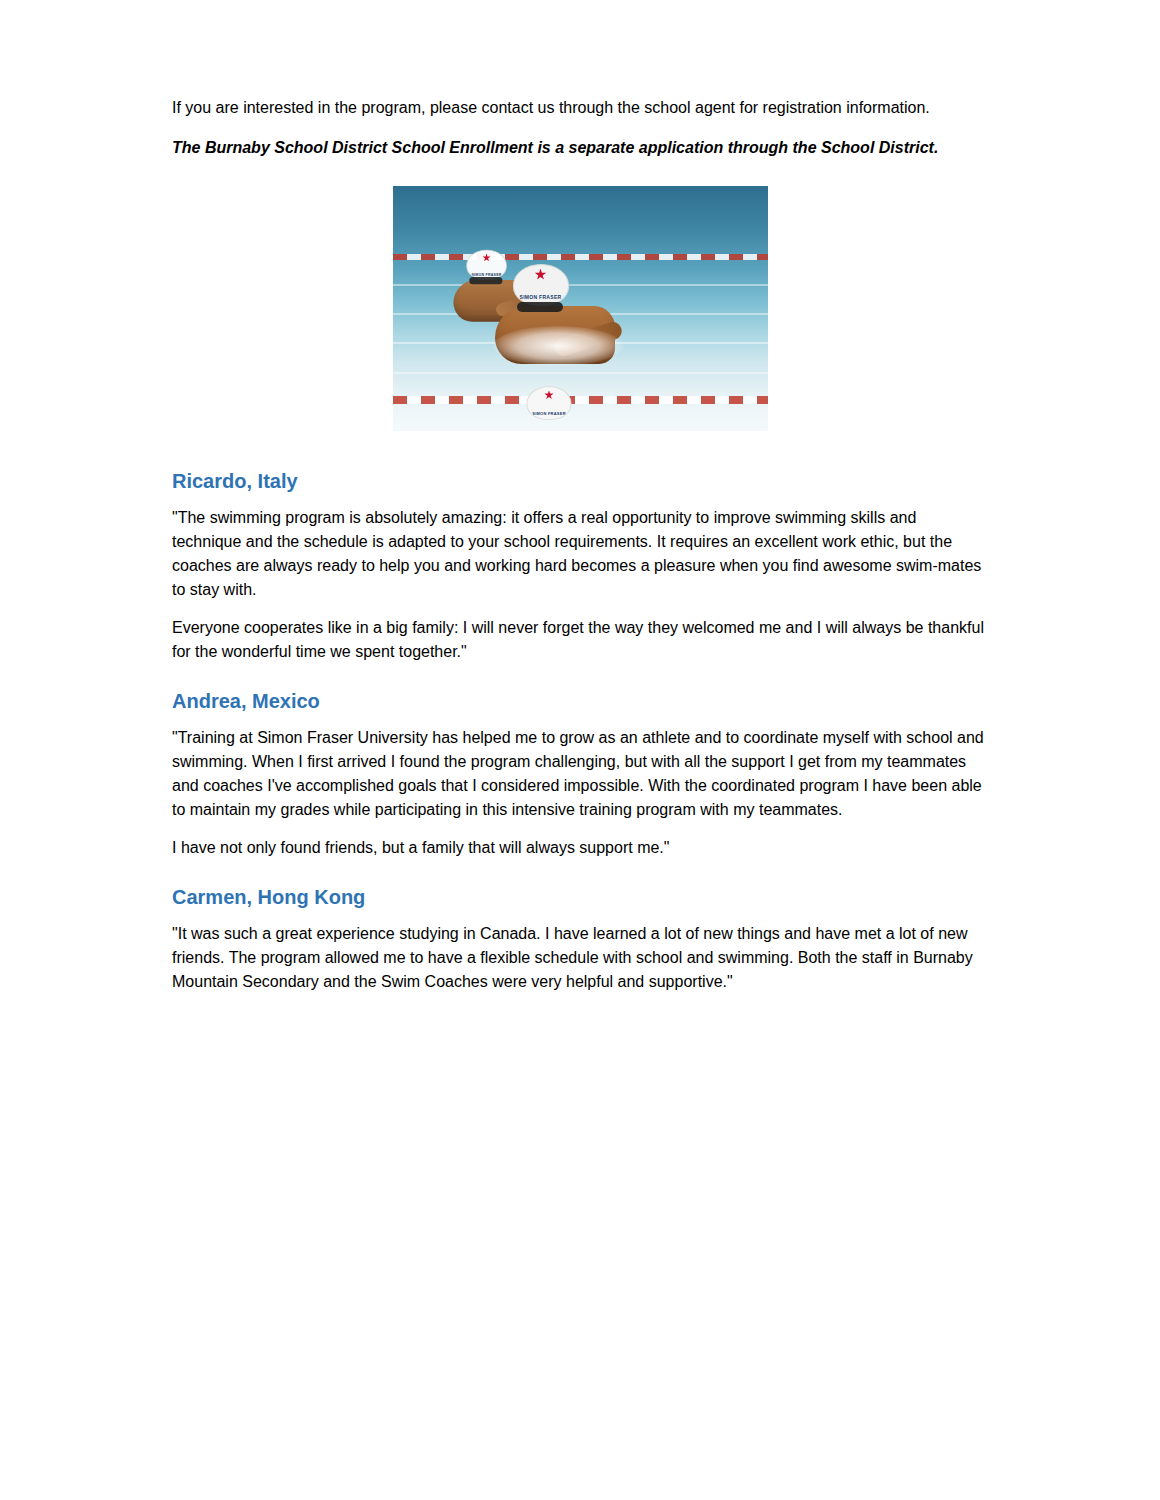If you are interested in the program, please contact us through the school agent for registration information.
The Burnaby School District School Enrollment is a separate application through the School District.
SIMON FRASER
SIMON FRASER
SIMON FRASER
Ricardo, Italy
"The swimming program is absolutely amazing: it offers a real opportunity to improve swimming skills and technique and the schedule is adapted to your school requirements. It requires an excellent work ethic, but the coaches are always ready to help you and working hard becomes a pleasure when you find awesome swim-mates to stay with.
Everyone cooperates like in a big family: I will never forget the way they welcomed me and I will always be thankful for the wonderful time we spent together."
Andrea, Mexico
"Training at Simon Fraser University has helped me to grow as an athlete and to coordinate myself with school and swimming. When I first arrived I found the program challenging, but with all the support I get from my teammates and coaches I've accomplished goals that I considered impossible. With the coordinated program I have been able to maintain my grades while participating in this intensive training program with my teammates.
I have not only found friends, but a family that will always support me."
Carmen, Hong Kong
"It was such a great experience studying in Canada. I have learned a lot of new things and have met a lot of new friends. The program allowed me to have a flexible schedule with school and swimming. Both the staff in Burnaby Mountain Secondary and the Swim Coaches were very helpful and supportive."